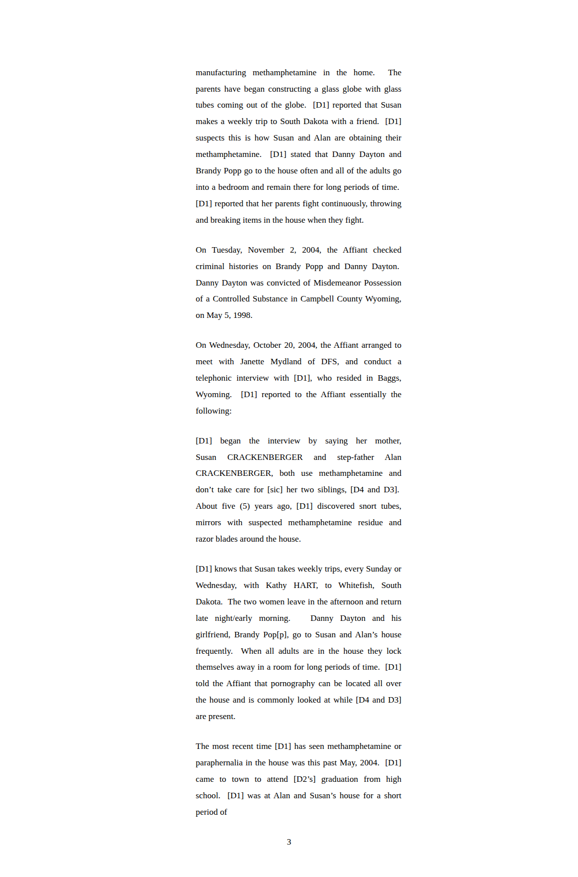manufacturing methamphetamine in the home. The parents have began constructing a glass globe with glass tubes coming out of the globe. [D1] reported that Susan makes a weekly trip to South Dakota with a friend. [D1] suspects this is how Susan and Alan are obtaining their methamphetamine. [D1] stated that Danny Dayton and Brandy Popp go to the house often and all of the adults go into a bedroom and remain there for long periods of time. [D1] reported that her parents fight continuously, throwing and breaking items in the house when they fight.
On Tuesday, November 2, 2004, the Affiant checked criminal histories on Brandy Popp and Danny Dayton. Danny Dayton was convicted of Misdemeanor Possession of a Controlled Substance in Campbell County Wyoming, on May 5, 1998.
On Wednesday, October 20, 2004, the Affiant arranged to meet with Janette Mydland of DFS, and conduct a telephonic interview with [D1], who resided in Baggs, Wyoming. [D1] reported to the Affiant essentially the following:
[D1] began the interview by saying her mother, Susan CRACKENBERGER and step-father Alan CRACKENBERGER, both use methamphetamine and don’t take care for [sic] her two siblings, [D4 and D3]. About five (5) years ago, [D1] discovered snort tubes, mirrors with suspected methamphetamine residue and razor blades around the house.
[D1] knows that Susan takes weekly trips, every Sunday or Wednesday, with Kathy HART, to Whitefish, South Dakota. The two women leave in the afternoon and return late night/early morning. Danny Dayton and his girlfriend, Brandy Pop[p], go to Susan and Alan’s house frequently. When all adults are in the house they lock themselves away in a room for long periods of time. [D1] told the Affiant that pornography can be located all over the house and is commonly looked at while [D4 and D3] are present.
The most recent time [D1] has seen methamphetamine or paraphernalia in the house was this past May, 2004. [D1] came to town to attend [D2’s] graduation from high school. [D1] was at Alan and Susan’s house for a short period of
3